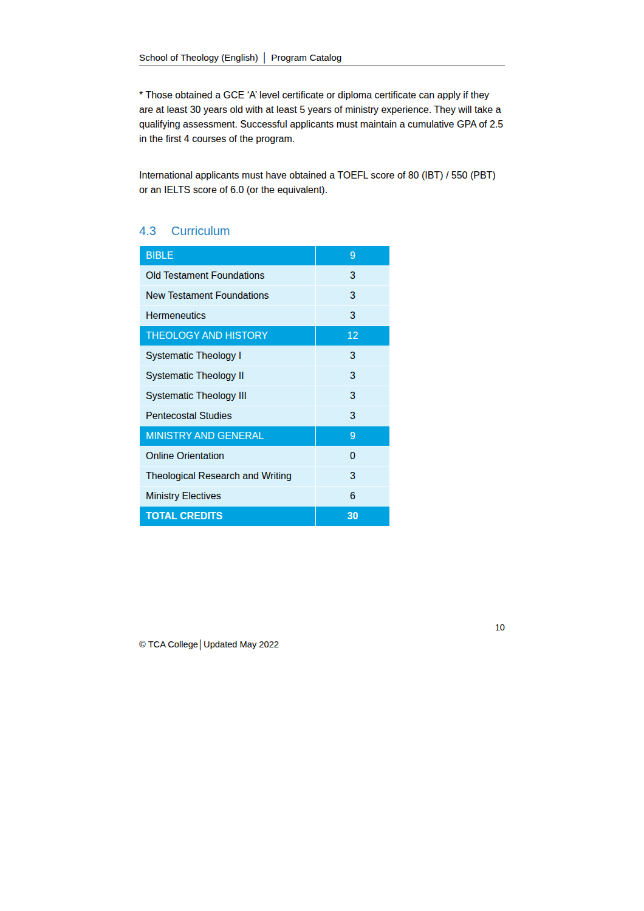School of Theology (English)│Program Catalog
* Those obtained a GCE ‘A’ level certificate or diploma certificate can apply if they are at least 30 years old with at least 5 years of ministry experience. They will take a qualifying assessment. Successful applicants must maintain a cumulative GPA of 2.5 in the first 4 courses of the program.
International applicants must have obtained a TOEFL score of 80 (IBT) / 550 (PBT) or an IELTS score of 6.0 (or the equivalent).
4.3 Curriculum
| BIBLE | 9 |
| Old Testament Foundations | 3 |
| New Testament Foundations | 3 |
| Hermeneutics | 3 |
| THEOLOGY AND HISTORY | 12 |
| Systematic Theology I | 3 |
| Systematic Theology II | 3 |
| Systematic Theology III | 3 |
| Pentecostal Studies | 3 |
| MINISTRY AND GENERAL | 9 |
| Online Orientation | 0 |
| Theological Research and Writing | 3 |
| Ministry Electives | 6 |
| TOTAL CREDITS | 30 |
10
© TCA College│Updated May 2022